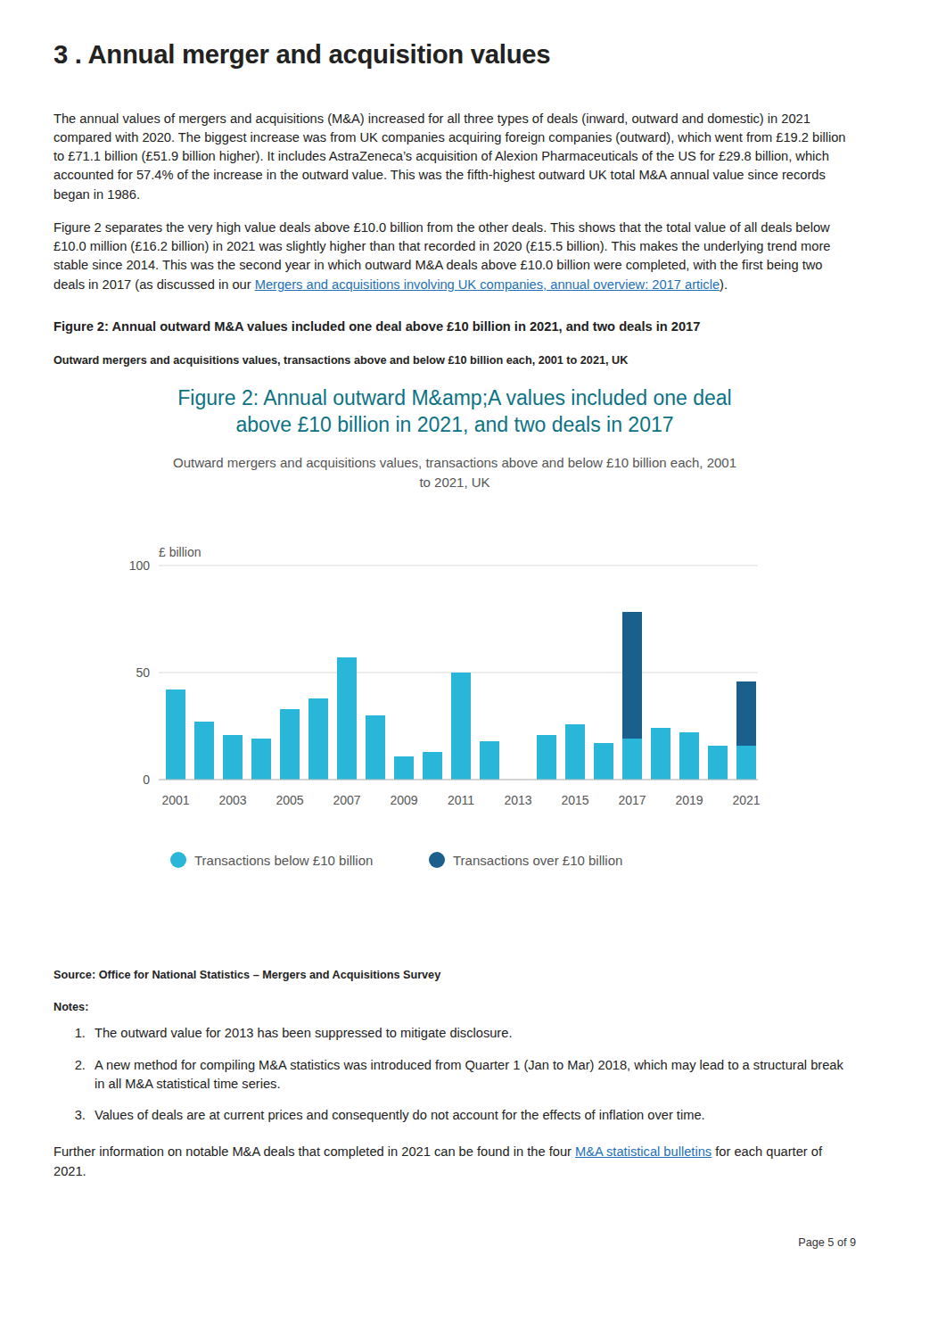3 . Annual merger and acquisition values
The annual values of mergers and acquisitions (M&A) increased for all three types of deals (inward, outward and domestic) in 2021 compared with 2020. The biggest increase was from UK companies acquiring foreign companies (outward), which went from £19.2 billion to £71.1 billion (£51.9 billion higher). It includes AstraZeneca’s acquisition of Alexion Pharmaceuticals of the US for £29.8 billion, which accounted for 57.4% of the increase in the outward value. This was the fifth-highest outward UK total M&A annual value since records began in 1986.
Figure 2 separates the very high value deals above £10.0 billion from the other deals. This shows that the total value of all deals below £10.0 million (£16.2 billion) in 2021 was slightly higher than that recorded in 2020 (£15.5 billion). This makes the underlying trend more stable since 2014. This was the second year in which outward M&A deals above £10.0 billion were completed, with the first being two deals in 2017 (as discussed in our Mergers and acquisitions involving UK companies, annual overview: 2017 article).
Figure 2: Annual outward M&A values included one deal above £10 billion in 2021, and two deals in 2017
Outward mergers and acquisitions values, transactions above and below £10 billion each, 2001 to 2021, UK
Figure 2: Annual outward M&amp;A values included one deal above £10 billion in 2021, and two deals in 2017 Outward mergers and acquisitions values, transactions above and below £10 billion each, 2001 to 2021, UK £ billion 100 50 0 2001 2003 2005 2007 2009 2011 2013 2015 2017 2019 2021 Transactions below £10 billion Transactions over £10 billion
Source: Office for National Statistics – Mergers and Acquisitions Survey
Notes:
The outward value for 2013 has been suppressed to mitigate disclosure.
A new method for compiling M&A statistics was introduced from Quarter 1 (Jan to Mar) 2018, which may lead to a structural break in all M&A statistical time series.
Values of deals are at current prices and consequently do not account for the effects of inflation over time.
Further information on notable M&A deals that completed in 2021 can be found in the four M&A statistical bulletins for each quarter of 2021.
Page 5 of 9